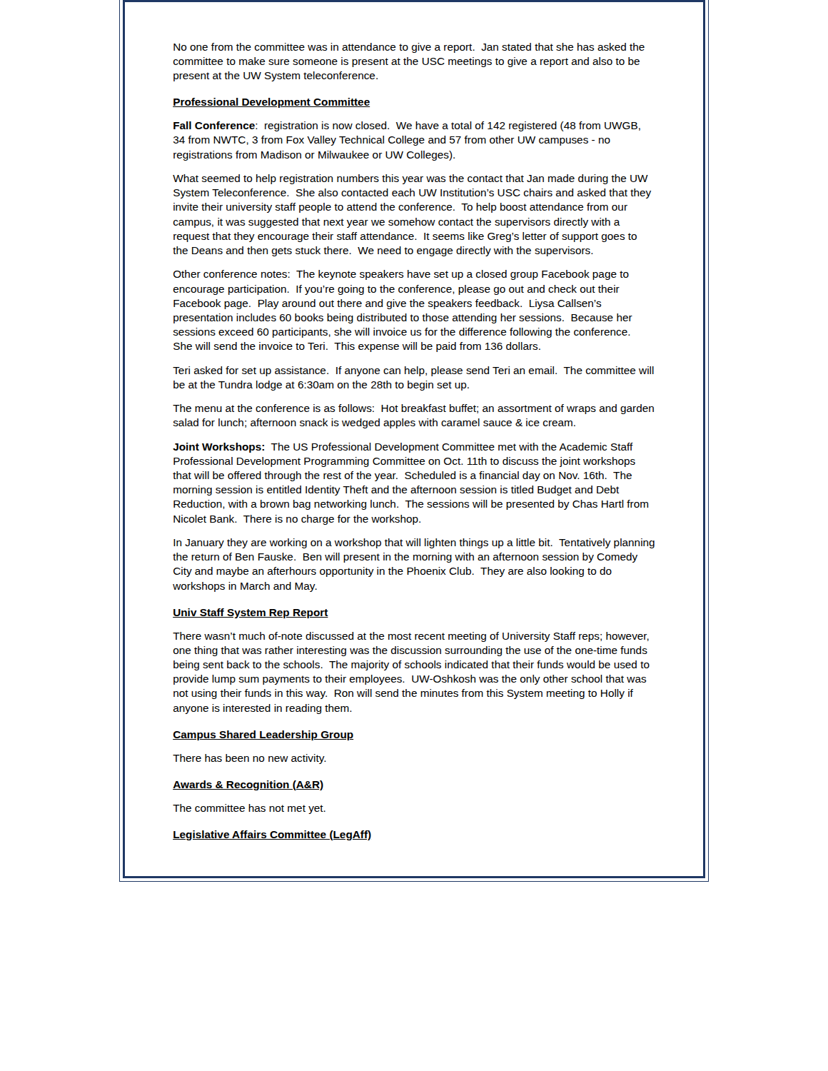No one from the committee was in attendance to give a report. Jan stated that she has asked the committee to make sure someone is present at the USC meetings to give a report and also to be present at the UW System teleconference.
Professional Development Committee
Fall Conference: registration is now closed. We have a total of 142 registered (48 from UWGB, 34 from NWTC, 3 from Fox Valley Technical College and 57 from other UW campuses - no registrations from Madison or Milwaukee or UW Colleges).
What seemed to help registration numbers this year was the contact that Jan made during the UW System Teleconference. She also contacted each UW Institution’s USC chairs and asked that they invite their university staff people to attend the conference. To help boost attendance from our campus, it was suggested that next year we somehow contact the supervisors directly with a request that they encourage their staff attendance. It seems like Greg’s letter of support goes to the Deans and then gets stuck there. We need to engage directly with the supervisors.
Other conference notes: The keynote speakers have set up a closed group Facebook page to encourage participation. If you’re going to the conference, please go out and check out their Facebook page. Play around out there and give the speakers feedback. Liysa Callsen’s presentation includes 60 books being distributed to those attending her sessions. Because her sessions exceed 60 participants, she will invoice us for the difference following the conference. She will send the invoice to Teri. This expense will be paid from 136 dollars.
Teri asked for set up assistance. If anyone can help, please send Teri an email. The committee will be at the Tundra lodge at 6:30am on the 28th to begin set up.
The menu at the conference is as follows: Hot breakfast buffet; an assortment of wraps and garden salad for lunch; afternoon snack is wedged apples with caramel sauce & ice cream.
Joint Workshops: The US Professional Development Committee met with the Academic Staff Professional Development Programming Committee on Oct. 11th to discuss the joint workshops that will be offered through the rest of the year. Scheduled is a financial day on Nov. 16th. The morning session is entitled Identity Theft and the afternoon session is titled Budget and Debt Reduction, with a brown bag networking lunch. The sessions will be presented by Chas Hartl from Nicolet Bank. There is no charge for the workshop.
In January they are working on a workshop that will lighten things up a little bit. Tentatively planning the return of Ben Fauske. Ben will present in the morning with an afternoon session by Comedy City and maybe an afterhours opportunity in the Phoenix Club. They are also looking to do workshops in March and May.
Univ Staff System Rep Report
There wasn’t much of-note discussed at the most recent meeting of University Staff reps; however, one thing that was rather interesting was the discussion surrounding the use of the one-time funds being sent back to the schools. The majority of schools indicated that their funds would be used to provide lump sum payments to their employees. UW-Oshkosh was the only other school that was not using their funds in this way. Ron will send the minutes from this System meeting to Holly if anyone is interested in reading them.
Campus Shared Leadership Group
There has been no new activity.
Awards & Recognition (A&R)
The committee has not met yet.
Legislative Affairs Committee (LegAff)